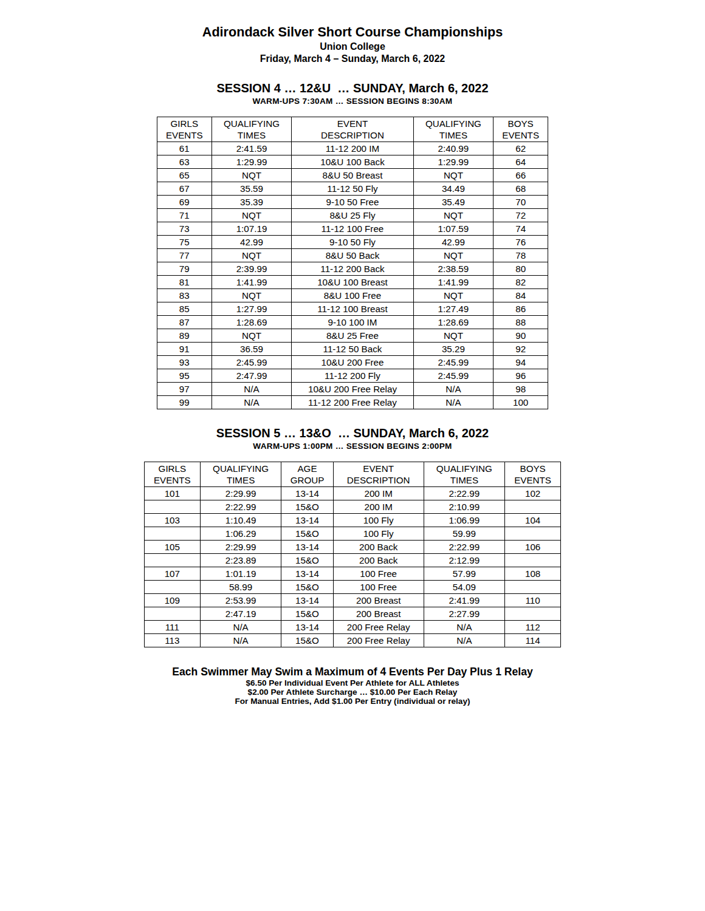Adirondack Silver Short Course Championships
Union College
Friday, March 4 – Sunday, March 6, 2022
SESSION 4 … 12&U … SUNDAY, March 6, 2022
WARM-UPS 7:30AM … SESSION BEGINS 8:30AM
| GIRLS EVENTS | QUALIFYING TIMES | EVENT DESCRIPTION | QUALIFYING TIMES | BOYS EVENTS |
| --- | --- | --- | --- | --- |
| 61 | 2:41.59 | 11-12 200 IM | 2:40.99 | 62 |
| 63 | 1:29.99 | 10&U 100 Back | 1:29.99 | 64 |
| 65 | NQT | 8&U 50 Breast | NQT | 66 |
| 67 | 35.59 | 11-12 50 Fly | 34.49 | 68 |
| 69 | 35.39 | 9-10 50 Free | 35.49 | 70 |
| 71 | NQT | 8&U 25 Fly | NQT | 72 |
| 73 | 1:07.19 | 11-12 100 Free | 1:07.59 | 74 |
| 75 | 42.99 | 9-10 50 Fly | 42.99 | 76 |
| 77 | NQT | 8&U 50 Back | NQT | 78 |
| 79 | 2:39.99 | 11-12 200 Back | 2:38.59 | 80 |
| 81 | 1:41.99 | 10&U 100 Breast | 1:41.99 | 82 |
| 83 | NQT | 8&U 100 Free | NQT | 84 |
| 85 | 1:27.99 | 11-12 100 Breast | 1:27.49 | 86 |
| 87 | 1:28.69 | 9-10 100 IM | 1:28.69 | 88 |
| 89 | NQT | 8&U 25 Free | NQT | 90 |
| 91 | 36.59 | 11-12 50 Back | 35.29 | 92 |
| 93 | 2:45.99 | 10&U 200 Free | 2:45.99 | 94 |
| 95 | 2:47.99 | 11-12 200 Fly | 2:45.99 | 96 |
| 97 | N/A | 10&U 200 Free Relay | N/A | 98 |
| 99 | N/A | 11-12 200 Free Relay | N/A | 100 |
SESSION 5 … 13&O … SUNDAY, March 6, 2022
WARM-UPS 1:00PM … SESSION BEGINS 2:00PM
| GIRLS EVENTS | QUALIFYING TIMES | AGE GROUP | EVENT DESCRIPTION | QUALIFYING TIMES | BOYS EVENTS |
| --- | --- | --- | --- | --- | --- |
| 101 | 2:29.99 | 13-14 | 200 IM | 2:22.99 | 102 |
| | 2:22.99 | 15&O | 200 IM | 2:10.99 | |
| 103 | 1:10.49 | 13-14 | 100 Fly | 1:06.99 | 104 |
| | 1:06.29 | 15&O | 100 Fly | 59.99 | |
| 105 | 2:29.99 | 13-14 | 200 Back | 2:22.99 | 106 |
| | 2:23.89 | 15&O | 200 Back | 2:12.99 | |
| 107 | 1:01.19 | 13-14 | 100 Free | 57.99 | 108 |
| | 58.99 | 15&O | 100 Free | 54.09 | |
| 109 | 2:53.99 | 13-14 | 200 Breast | 2:41.99 | 110 |
| | 2:47.19 | 15&O | 200 Breast | 2:27.99 | |
| 111 | N/A | 13-14 | 200 Free Relay | N/A | 112 |
| 113 | N/A | 15&O | 200 Free Relay | N/A | 114 |
Each Swimmer May Swim a Maximum of 4 Events Per Day Plus 1 Relay
$6.50 Per Individual Event Per Athlete for ALL Athletes
$2.00 Per Athlete Surcharge … $10.00 Per Each Relay
For Manual Entries, Add $1.00 Per Entry (individual or relay)